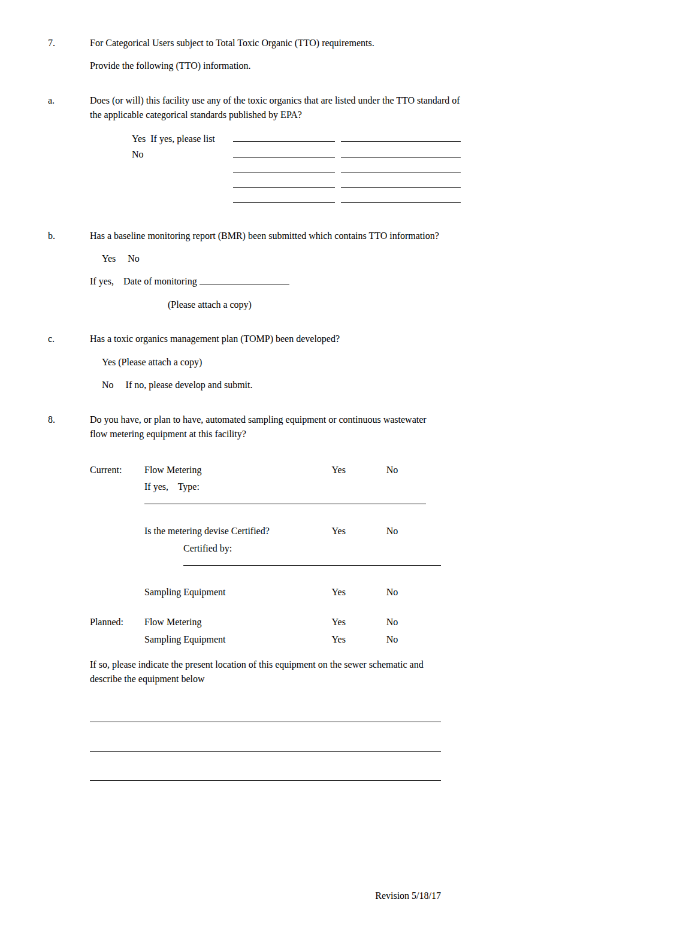7.
For Categorical Users subject to Total Toxic Organic (TTO) requirements.
Provide the following (TTO) information.
a.
Does (or will) this facility use any of the toxic organics that are listed under the TTO standard of the applicable categorical standards published by EPA?
| Yes If yes, please list | | |
| No | | |
b.
Has a baseline monitoring report (BMR) been submitted which contains TTO information?
Yes No
If yes, Date of monitoring
(Please attach a copy)
c.
Has a toxic organics management plan (TOMP) been developed?
Yes (Please attach a copy)
No If no, please develop and submit.
8.
Do you have, or plan to have, automated sampling equipment or continuous wastewater flow metering equipment at this facility?
| Current: | Flow Metering | Yes | No |
| | If yes, Type: |
| | Is the metering devise Certified? | Yes | No |
| | Certified by: |
| | Sampling Equipment | Yes | No |
| Planned: | Flow Metering | Yes | No |
| | Sampling Equipment | Yes | No |
If so, please indicate the present location of this equipment on the sewer schematic and describe the equipment below
Revision 5/18/17